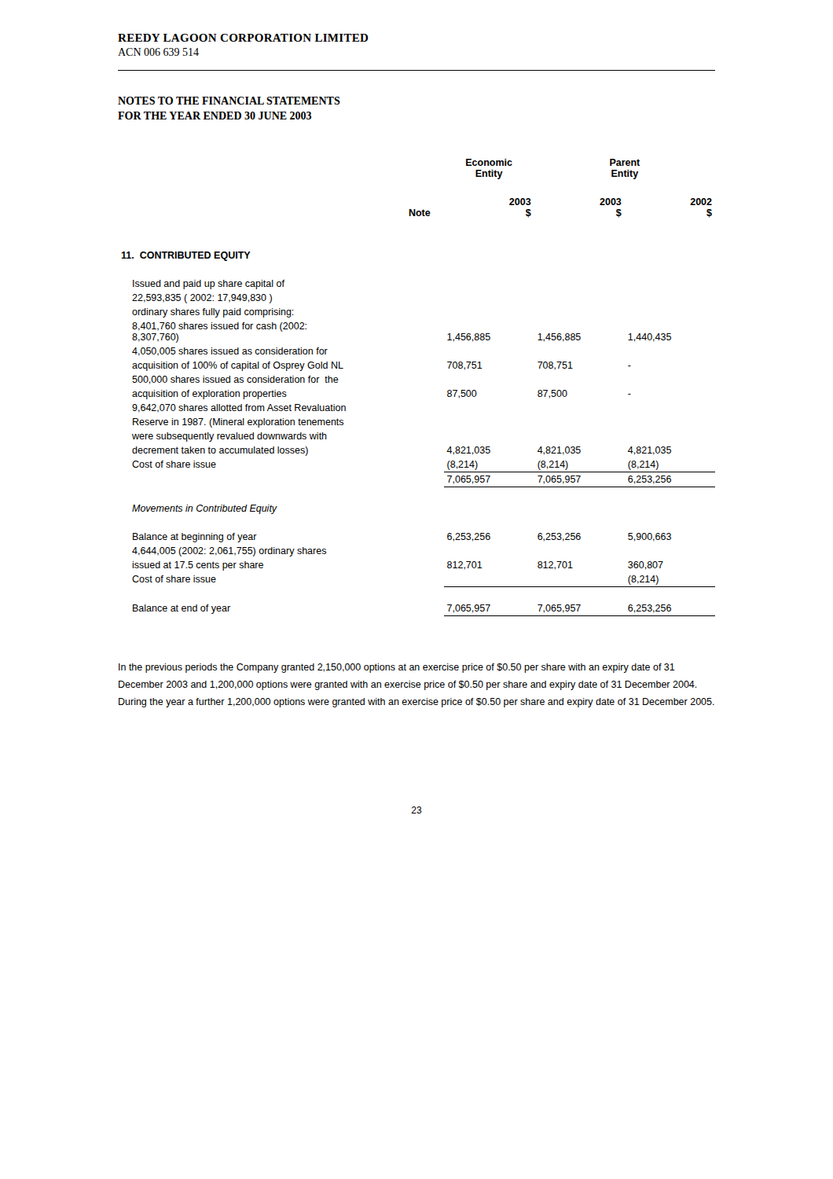REEDY LAGOON CORPORATION LIMITED
ACN 006 639 514
NOTES TO THE FINANCIAL STATEMENTS
FOR THE YEAR ENDED 30 JUNE 2003
| | | Economic Entity | Parent Entity |
| | Note | 2003 $ | 2003 $ | 2002 $ |
| 11. CONTRIBUTED EQUITY | | | | |
| Issued and paid up share capital of | | | | |
| 22,593,835 ( 2002: 17,949,830 ) | | | | |
| ordinary shares fully paid comprising: | | | | |
| 8,401,760 shares issued for cash (2002: 8,307,760) | | 1,456,885 | 1,456,885 | 1,440,435 |
| 4,050,005 shares issued as consideration for | | | | |
| acquisition of 100% of capital of Osprey Gold NL | | 708,751 | 708,751 | - |
| 500,000 shares issued as consideration for the | | | | |
| acquisition of exploration properties | | 87,500 | 87,500 | - |
| 9,642,070 shares allotted from Asset Revaluation | | | | |
| Reserve in 1987. (Mineral exploration tenements | | | | |
| were subsequently revalued downwards with | | | | |
| decrement taken to accumulated losses) | | 4,821,035 | 4,821,035 | 4,821,035 |
| Cost of share issue | | (8,214) | (8,214) | (8,214) |
| | | 7,065,957 | 7,065,957 | 6,253,256 |
| Movements in Contributed Equity | | | | |
| Balance at beginning of year | | 6,253,256 | 6,253,256 | 5,900,663 |
| 4,644,005 (2002: 2,061,755) ordinary shares | | | | |
| issued at 17.5 cents per share | | 812,701 | 812,701 | 360,807 |
| Cost of share issue | | | | (8,214) |
| Balance at end of year | | 7,065,957 | 7,065,957 | 6,253,256 |
In the previous periods the Company granted 2,150,000 options at an exercise price of $0.50 per share with an expiry date of 31 December 2003 and 1,200,000 options were granted with an exercise price of $0.50 per share and expiry date of 31 December 2004. During the year a further 1,200,000 options were granted with an exercise price of $0.50 per share and expiry date of 31 December 2005.
23